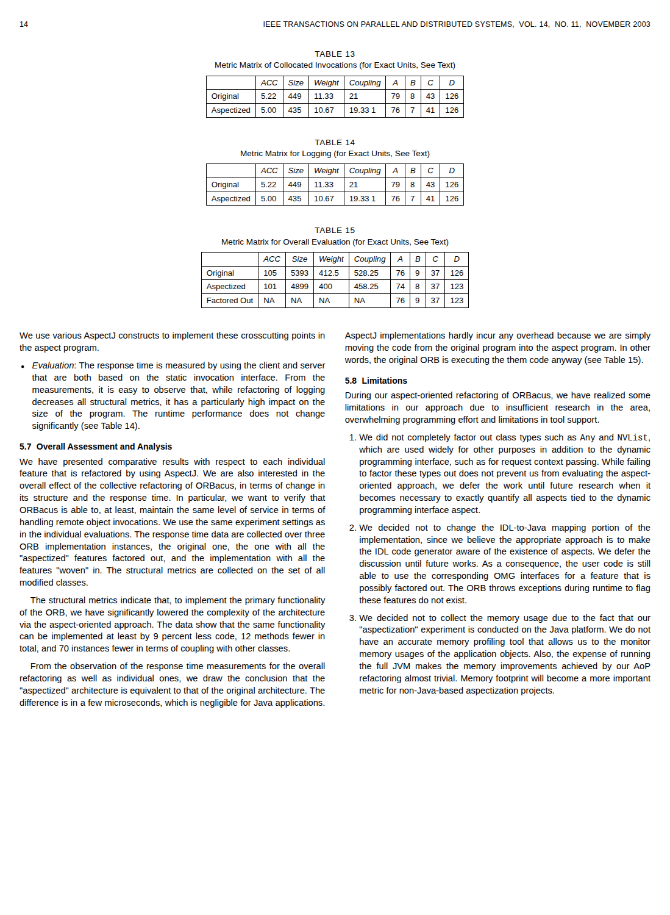14 IEEE TRANSACTIONS ON PARALLEL AND DISTRIBUTED SYSTEMS, VOL. 14, NO. 11, NOVEMBER 2003
TABLE 13
Metric Matrix of Collocated Invocations (for Exact Units, See Text)
| | ACC | Size | Weight | Coupling | A | B | C | D |
| --- | --- | --- | --- | --- | --- | --- | --- | --- |
| Original | 5.22 | 449 | 11.33 | 21 | 79 | 8 | 43 | 126 |
| Aspectized | 5.00 | 435 | 10.67 | 19.33 1 | 76 | 7 | 41 | 126 |
TABLE 14
Metric Matrix for Logging (for Exact Units, See Text)
| | ACC | Size | Weight | Coupling | A | B | C | D |
| --- | --- | --- | --- | --- | --- | --- | --- | --- |
| Original | 5.22 | 449 | 11.33 | 21 | 79 | 8 | 43 | 126 |
| Aspectized | 5.00 | 435 | 10.67 | 19.33 1 | 76 | 7 | 41 | 126 |
TABLE 15
Metric Matrix for Overall Evaluation (for Exact Units, See Text)
| | ACC | Size | Weight | Coupling | A | B | C | D |
| --- | --- | --- | --- | --- | --- | --- | --- | --- |
| Original | 105 | 5393 | 412.5 | 528.25 | 76 | 9 | 37 | 126 |
| Aspectized | 101 | 4899 | 400 | 458.25 | 74 | 8 | 37 | 123 |
| Factored Out | NA | NA | NA | NA | 76 | 9 | 37 | 123 |
We use various AspectJ constructs to implement these crosscutting points in the aspect program.
Evaluation: The response time is measured by using the client and server that are both based on the static invocation interface. From the measurements, it is easy to observe that, while refactoring of logging decreases all structural metrics, it has a particularly high impact on the size of the program. The runtime performance does not change significantly (see Table 14).
5.7 Overall Assessment and Analysis
We have presented comparative results with respect to each individual feature that is refactored by using AspectJ. We are also interested in the overall effect of the collective refactoring of ORBacus, in terms of change in its structure and the response time. In particular, we want to verify that ORBacus is able to, at least, maintain the same level of service in terms of handling remote object invocations. We use the same experiment settings as in the individual evaluations. The response time data are collected over three ORB implementation instances, the original one, the one with all the "aspectized" features factored out, and the implementation with all the features "woven" in. The structural metrics are collected on the set of all modified classes.
The structural metrics indicate that, to implement the primary functionality of the ORB, we have significantly lowered the complexity of the architecture via the aspect-oriented approach. The data show that the same functionality can be implemented at least by 9 percent less code, 12 methods fewer in total, and 70 instances fewer in terms of coupling with other classes.
From the observation of the response time measurements for the overall refactoring as well as individual ones, we draw the conclusion that the "aspectized" architecture is equivalent to that of the original architecture. The difference is in a few microseconds, which is negligible for Java applications. AspectJ implementations hardly incur any overhead because we are simply moving the code from the original program into the aspect program. In other words, the original ORB is executing the them code anyway (see Table 15).
5.8 Limitations
During our aspect-oriented refactoring of ORBacus, we have realized some limitations in our approach due to insufficient research in the area, overwhelming programming effort and limitations in tool support.
We did not completely factor out class types such as Any and NVList, which are used widely for other purposes in addition to the dynamic programming interface, such as for request context passing. While failing to factor these types out does not prevent us from evaluating the aspect-oriented approach, we defer the work until future research when it becomes necessary to exactly quantify all aspects tied to the dynamic programming interface aspect.
We decided not to change the IDL-to-Java mapping portion of the implementation, since we believe the appropriate approach is to make the IDL code generator aware of the existence of aspects. We defer the discussion until future works. As a consequence, the user code is still able to use the corresponding OMG interfaces for a feature that is possibly factored out. The ORB throws exceptions during runtime to flag these features do not exist.
We decided not to collect the memory usage due to the fact that our "aspectization" experiment is conducted on the Java platform. We do not have an accurate memory profiling tool that allows us to the monitor memory usages of the application objects. Also, the expense of running the full JVM makes the memory improvements achieved by our AoP refactoring almost trivial. Memory footprint will become a more important metric for non-Java-based aspectization projects.